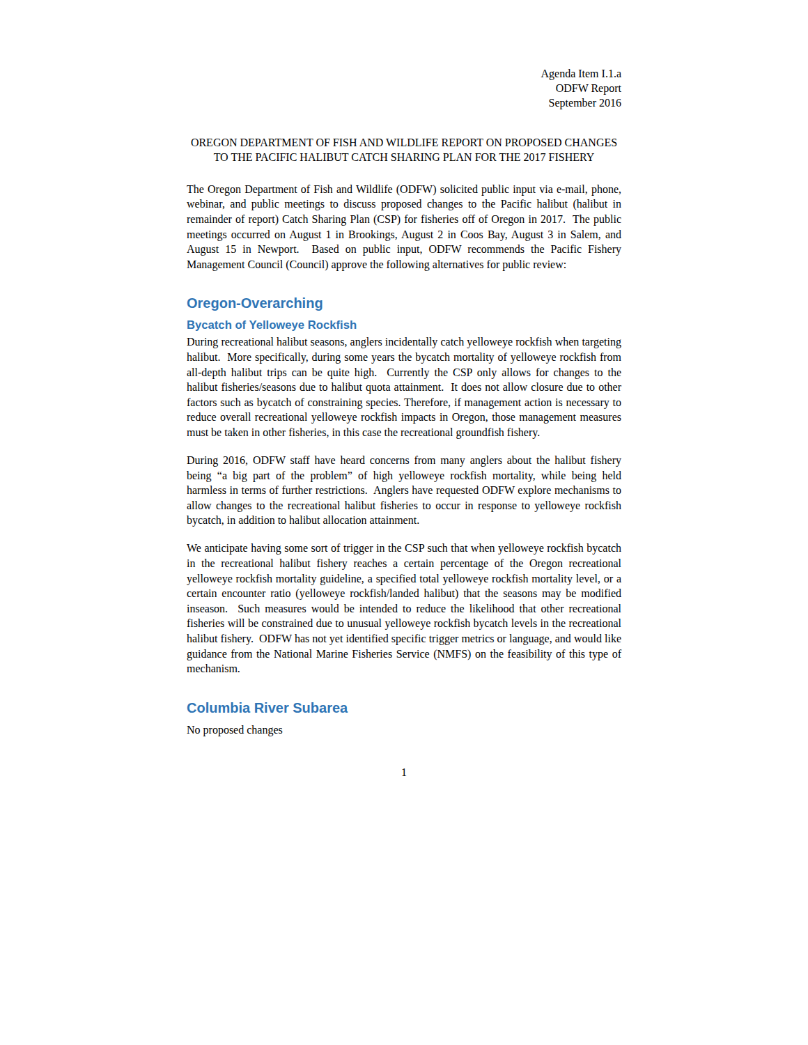Agenda Item I.1.a
ODFW Report
September 2016
Oregon Department of Fish and Wildlife Report on Proposed Changes to the Pacific Halibut Catch Sharing Plan for the 2017 Fishery
The Oregon Department of Fish and Wildlife (ODFW) solicited public input via e-mail, phone, webinar, and public meetings to discuss proposed changes to the Pacific halibut (halibut in remainder of report) Catch Sharing Plan (CSP) for fisheries off of Oregon in 2017. The public meetings occurred on August 1 in Brookings, August 2 in Coos Bay, August 3 in Salem, and August 15 in Newport. Based on public input, ODFW recommends the Pacific Fishery Management Council (Council) approve the following alternatives for public review:
Oregon-Overarching
Bycatch of Yelloweye Rockfish
During recreational halibut seasons, anglers incidentally catch yelloweye rockfish when targeting halibut. More specifically, during some years the bycatch mortality of yelloweye rockfish from all-depth halibut trips can be quite high. Currently the CSP only allows for changes to the halibut fisheries/seasons due to halibut quota attainment. It does not allow closure due to other factors such as bycatch of constraining species. Therefore, if management action is necessary to reduce overall recreational yelloweye rockfish impacts in Oregon, those management measures must be taken in other fisheries, in this case the recreational groundfish fishery.
During 2016, ODFW staff have heard concerns from many anglers about the halibut fishery being “a big part of the problem” of high yelloweye rockfish mortality, while being held harmless in terms of further restrictions. Anglers have requested ODFW explore mechanisms to allow changes to the recreational halibut fisheries to occur in response to yelloweye rockfish bycatch, in addition to halibut allocation attainment.
We anticipate having some sort of trigger in the CSP such that when yelloweye rockfish bycatch in the recreational halibut fishery reaches a certain percentage of the Oregon recreational yelloweye rockfish mortality guideline, a specified total yelloweye rockfish mortality level, or a certain encounter ratio (yelloweye rockfish/landed halibut) that the seasons may be modified inseason. Such measures would be intended to reduce the likelihood that other recreational fisheries will be constrained due to unusual yelloweye rockfish bycatch levels in the recreational halibut fishery. ODFW has not yet identified specific trigger metrics or language, and would like guidance from the National Marine Fisheries Service (NMFS) on the feasibility of this type of mechanism.
Columbia River Subarea
No proposed changes
1